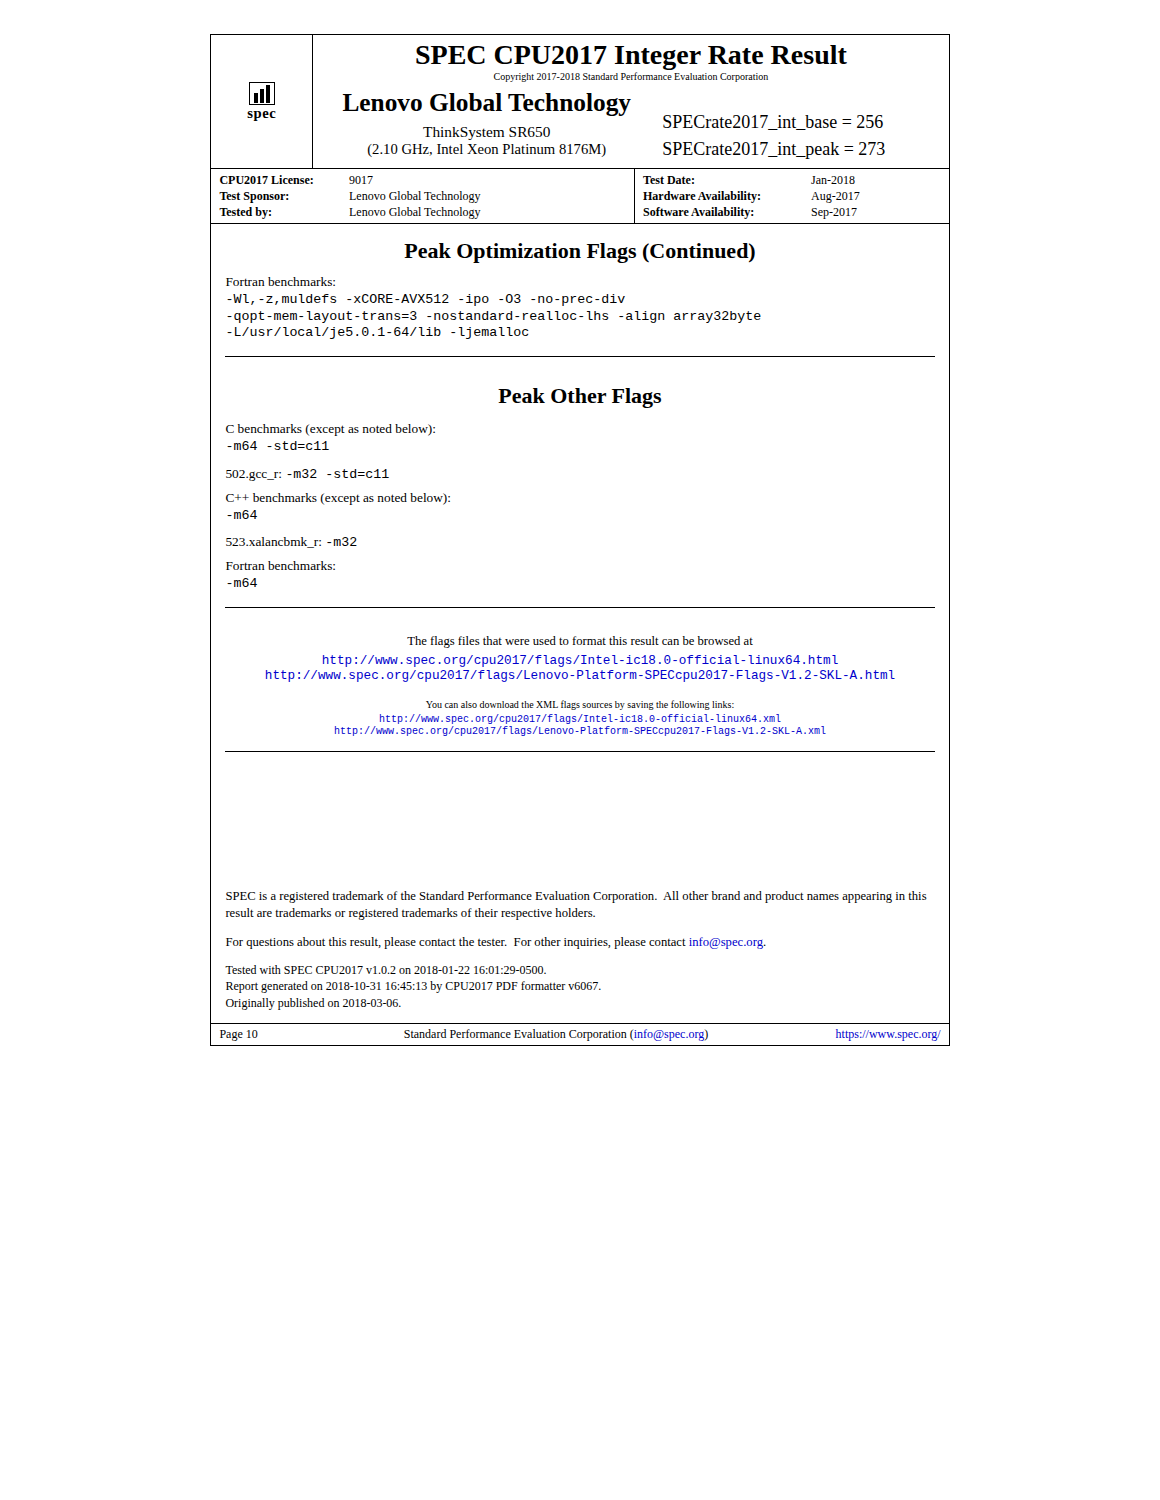spec
SPEC CPU2017 Integer Rate Result
Copyright 2017-2018 Standard Performance Evaluation Corporation
Lenovo Global Technology
ThinkSystem SR650 (2.10 GHz, Intel Xeon Platinum 8176M)
SPECrate2017_int_base = 256
SPECrate2017_int_peak = 273
CPU2017 License: 9017
Test Sponsor: Lenovo Global Technology
Tested by: Lenovo Global Technology
Test Date: Jan-2018
Hardware Availability: Aug-2017
Software Availability: Sep-2017
Peak Optimization Flags (Continued)
Fortran benchmarks:
-Wl,-z,muldefs -xCORE-AVX512 -ipo -O3 -no-prec-div
-qopt-mem-layout-trans=3 -nostandard-realloc-lhs -align array32byte
-L/usr/local/je5.0.1-64/lib -ljemalloc
Peak Other Flags
C benchmarks (except as noted below):
-m64 -std=c11
502.gcc_r: -m32 -std=c11
C++ benchmarks (except as noted below):
-m64
523.xalancbmk_r: -m32
Fortran benchmarks:
-m64
The flags files that were used to format this result can be browsed at
http://www.spec.org/cpu2017/flags/Intel-ic18.0-official-linux64.html
http://www.spec.org/cpu2017/flags/Lenovo-Platform-SPECcpu2017-Flags-V1.2-SKL-A.html
You can also download the XML flags sources by saving the following links:
http://www.spec.org/cpu2017/flags/Intel-ic18.0-official-linux64.xml
http://www.spec.org/cpu2017/flags/Lenovo-Platform-SPECcpu2017-Flags-V1.2-SKL-A.xml
SPEC is a registered trademark of the Standard Performance Evaluation Corporation. All other brand and product names appearing in this result are trademarks or registered trademarks of their respective holders.
For questions about this result, please contact the tester. For other inquiries, please contact info@spec.org.
Tested with SPEC CPU2017 v1.0.2 on 2018-01-22 16:01:29-0500.
Report generated on 2018-10-31 16:45:13 by CPU2017 PDF formatter v6067.
Originally published on 2018-03-06.
Page 10
Standard Performance Evaluation Corporation (info@spec.org)
https://www.spec.org/